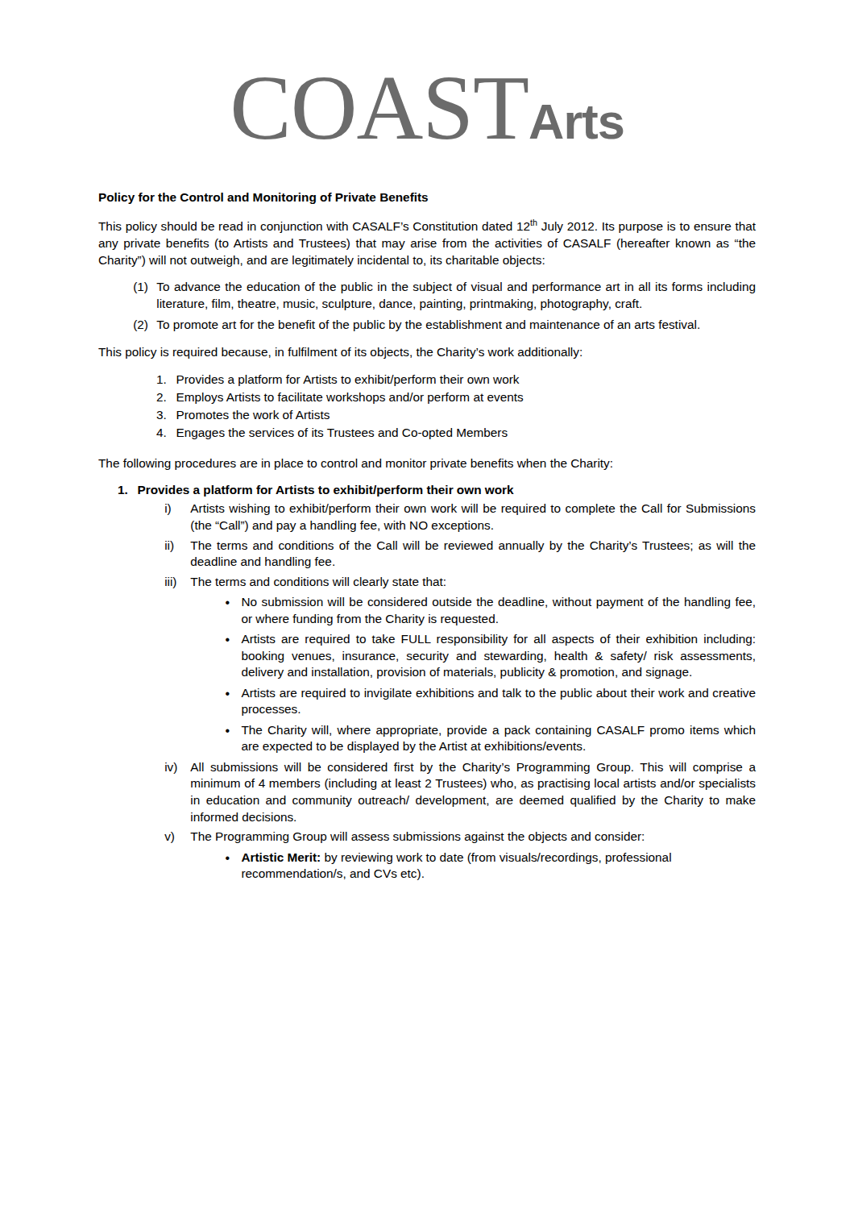COAST Arts
Policy for the Control and Monitoring of Private Benefits
This policy should be read in conjunction with CASALF’s Constitution dated 12th July 2012. Its purpose is to ensure that any private benefits (to Artists and Trustees) that may arise from the activities of CASALF (hereafter known as “the Charity”) will not outweigh, and are legitimately incidental to, its charitable objects:
To advance the education of the public in the subject of visual and performance art in all its forms including literature, film, theatre, music, sculpture, dance, painting, printmaking, photography, craft.
To promote art for the benefit of the public by the establishment and maintenance of an arts festival.
This policy is required because, in fulfilment of its objects, the Charity’s work additionally:
Provides a platform for Artists to exhibit/perform their own work
Employs Artists to facilitate workshops and/or perform at events
Promotes the work of Artists
Engages the services of its Trustees and Co-opted Members
The following procedures are in place to control and monitor private benefits when the Charity:
Provides a platform for Artists to exhibit/perform their own work
Artists wishing to exhibit/perform their own work will be required to complete the Call for Submissions (the “Call”) and pay a handling fee, with NO exceptions.
The terms and conditions of the Call will be reviewed annually by the Charity’s Trustees; as will the deadline and handling fee.
The terms and conditions will clearly state that:
No submission will be considered outside the deadline, without payment of the handling fee, or where funding from the Charity is requested.
Artists are required to take FULL responsibility for all aspects of their exhibition including: booking venues, insurance, security and stewarding, health & safety/ risk assessments, delivery and installation, provision of materials, publicity & promotion, and signage.
Artists are required to invigilate exhibitions and talk to the public about their work and creative processes.
The Charity will, where appropriate, provide a pack containing CASALF promo items which are expected to be displayed by the Artist at exhibitions/events.
All submissions will be considered first by the Charity’s Programming Group. This will comprise a minimum of 4 members (including at least 2 Trustees) who, as practising local artists and/or specialists in education and community outreach/ development, are deemed qualified by the Charity to make informed decisions.
The Programming Group will assess submissions against the objects and consider:
Artistic Merit: by reviewing work to date (from visuals/recordings, professional recommendation/s, and CVs etc).